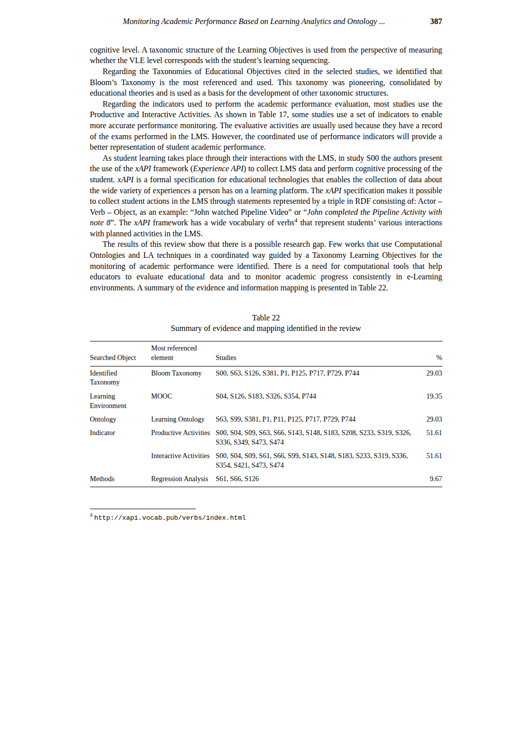Monitoring Academic Performance Based on Learning Analytics and Ontology ... 387
cognitive level. A taxonomic structure of the Learning Objectives is used from the perspective of measuring whether the VLE level corresponds with the student’s learning sequencing.
Regarding the Taxonomies of Educational Objectives cited in the selected studies, we identified that Bloom’s Taxonomy is the most referenced and used. This taxonomy was pioneering, consolidated by educational theories and is used as a basis for the development of other taxonomic structures.
Regarding the indicators used to perform the academic performance evaluation, most studies use the Productive and Interactive Activities. As shown in Table 17, some studies use a set of indicators to enable more accurate performance monitoring. The evaluative activities are usually used because they have a record of the exams performed in the LMS. However, the coordinated use of performance indicators will provide a better representation of student academic performance.
As student learning takes place through their interactions with the LMS, in study S00 the authors present the use of the xAPI framework (Experience API) to collect LMS data and perform cognitive processing of the student. xAPI is a formal specification for educational technologies that enables the collection of data about the wide variety of experiences a person has on a learning platform. The xAPI specification makes it possible to collect student actions in the LMS through statements represented by a triple in RDF consisting of: Actor – Verb – Object, as an example: “John watched Pipeline Video” or “John completed the Pipeline Activity with note 8”. The xAPI framework has a wide vocabulary of verbs4 that represent students’ various interactions with planned activities in the LMS.
The results of this review show that there is a possible research gap. Few works that use Computational Ontologies and LA techniques in a coordinated way guided by a Taxonomy Learning Objectives for the monitoring of academic performance were identified. There is a need for computational tools that help educators to evaluate educational data and to monitor academic progress consistently in e-Learning environments. A summary of the evidence and information mapping is presented in Table 22.
Table 22 Summary of evidence and mapping identified in the review
| Searched Object | Most referenced element | Studies | % |
| --- | --- | --- | --- |
| Identified Taxonomy | Bloom Taxonomy | S00, S63, S126, S381, P1, P125, P717, P729, P744 | 29.03 |
| Learning Environment | MOOC | S04, S126, S183, S326, S354, P744 | 19.35 |
| Ontology | Learning Ontology | S63, S99, S381, P1, P11, P125, P717, P729, P744 | 29.03 |
| Indicator | Productive Activities | S00, S04, S09, S63, S66, S143, S148, S183, S208, S233, S319, S326, S336, S349, S473, S474 | 51.61 |
| | Interactive Activities | S00, S04, S09, S61, S66, S99, S143, S148, S183, S233, S319, S336, S354, S421, S473, S474 | 51.61 |
| Methods | Regression Analysis | S61, S66, S126 | 9.67 |
4 http://xapi.vocab.pub/verbs/index.html